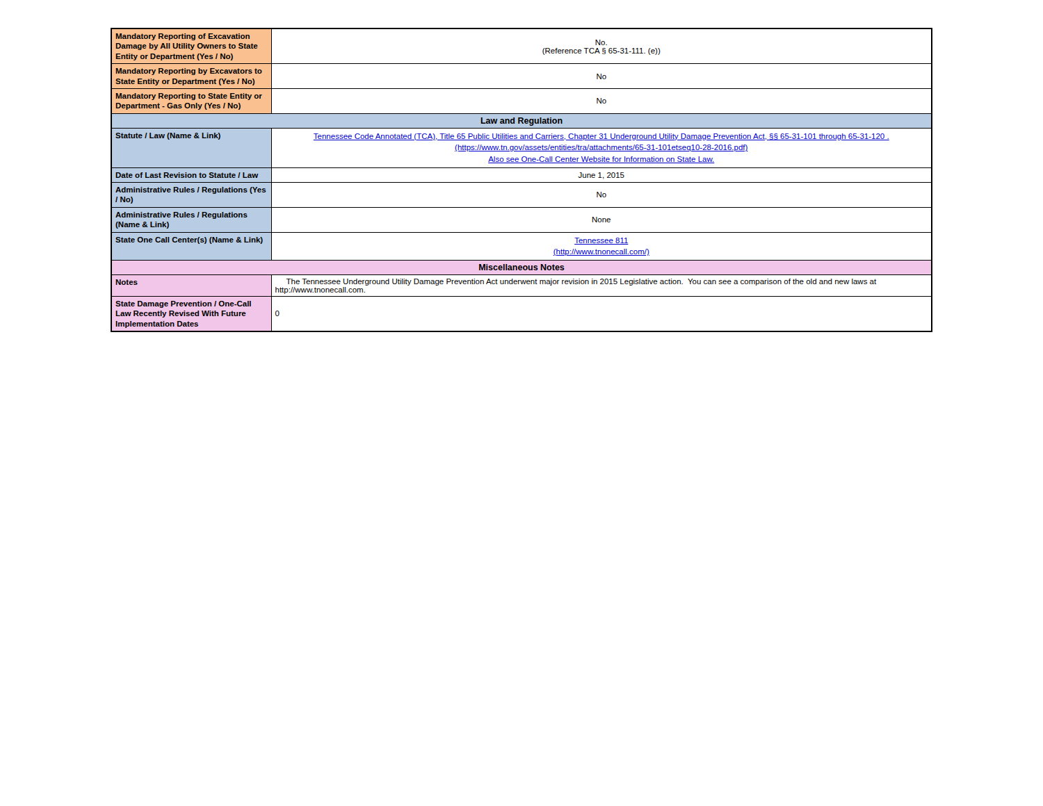| Mandatory Reporting of Excavation Damage by All Utility Owners to State Entity or Department (Yes / No) | No. (Reference TCA § 65-31-111. (e)) |
| Mandatory Reporting by Excavators to State Entity or Department (Yes / No) | No |
| Mandatory Reporting to State Entity or Department - Gas Only (Yes / No) | No |
| Law and Regulation |
| Statute / Law (Name & Link) | Tennessee Code Annotated (TCA), Title 65 Public Utilities and Carriers, Chapter 31 Underground Utility Damage Prevention Act, §§ 65‑31-101 through 65-31-120 . (https://www.tn.gov/assets/entities/tra/attachments/65-31-101etseq10-28-2016.pdf) Also see One-Call Center Website for Information on State Law. |
| Date of Last Revision to Statute / Law | June 1, 2015 |
| Administrative Rules / Regulations (Yes / No) | No |
| Administrative Rules / Regulations (Name & Link) | None |
| State One Call Center(s) (Name & Link) | Tennessee 811 (http://www.tnonecall.com/) |
| Miscellaneous Notes |
| Notes | The Tennessee Underground Utility Damage Prevention Act underwent major revision in 2015 Legislative action. You can see a comparison of the old and new laws at http://www.tnonecall.com. |
| State Damage Prevention / One-Call Law Recently Revised With Future Implementation Dates | 0 |